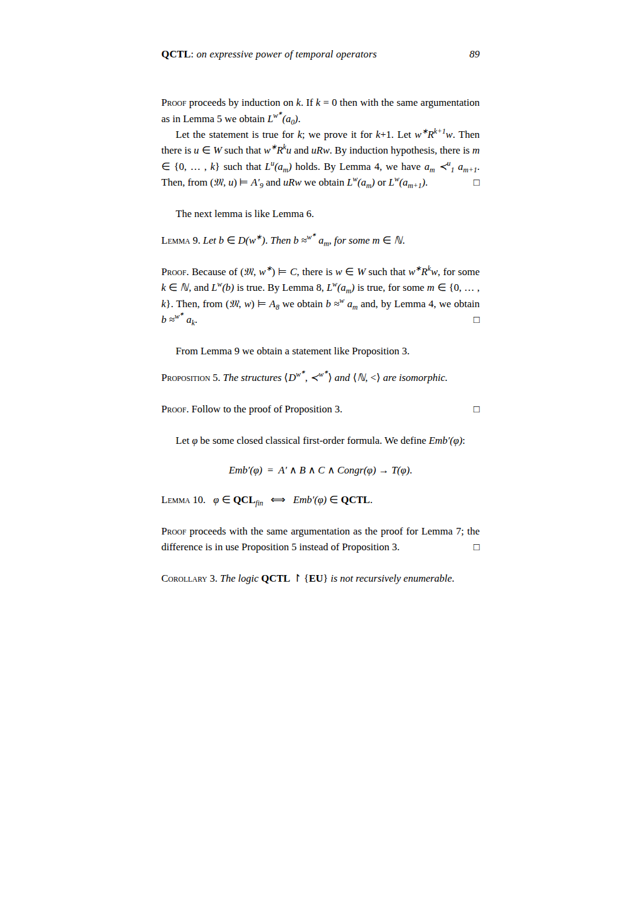QCTL: on expressive power of temporal operators 89
Proof proceeds by induction on k. If k = 0 then with the same argumentation as in Lemma 5 we obtain Lw∗(a0).
Let the statement is true for k; we prove it for k+1. Let w∗Rk+1w. Then there is u ∈ W such that w∗Rku and uRw. By induction hypothesis, there is m ∈ {0, … , k} such that Lu(am) holds. By Lemma 4, we have am ≺u1 am+1. Then, from (𝔐, u) ⊨ A′9 and uRw we obtain Lw(am) or Lw(am+1).□
The next lemma is like Lemma 6.
Lemma 9. Let b ∈ D(w∗). Then b ≈w∗ am, for some m ∈ ℕ.
Proof. Because of (𝔐, w∗) ⊨ C, there is w ∈ W such that w∗Rkw, for some k ∈ ℕ, and Lw(b) is true. By Lemma 8, Lw(am) is true, for some m ∈ {0, … , k}. Then, from (𝔐, w) ⊨ A8 we obtain b ≈w am and, by Lemma 4, we obtain b ≈w∗ ak.□
From Lemma 9 we obtain a statement like Proposition 3.
Proposition 5. The structures ⟨Dw∗, ≺w∗⟩ and ⟨ℕ, <⟩ are isomorphic.
Proof. Follow to the proof of Proposition 3.□
Let φ be some closed classical first-order formula. We define Emb′(φ):
Emb′(φ) = A′ ∧ B ∧ C ∧ Congr(φ) → T(φ).
Lemma 10. φ ∈ QCLfin ⟺ Emb′(φ) ∈ QCTL.
Proof proceeds with the same argumentation as the proof for Lemma 7; the difference is in use Proposition 5 instead of Proposition 3.□
Corollary 3. The logic QCTL ↾ {EU} is not recursively enumerable.